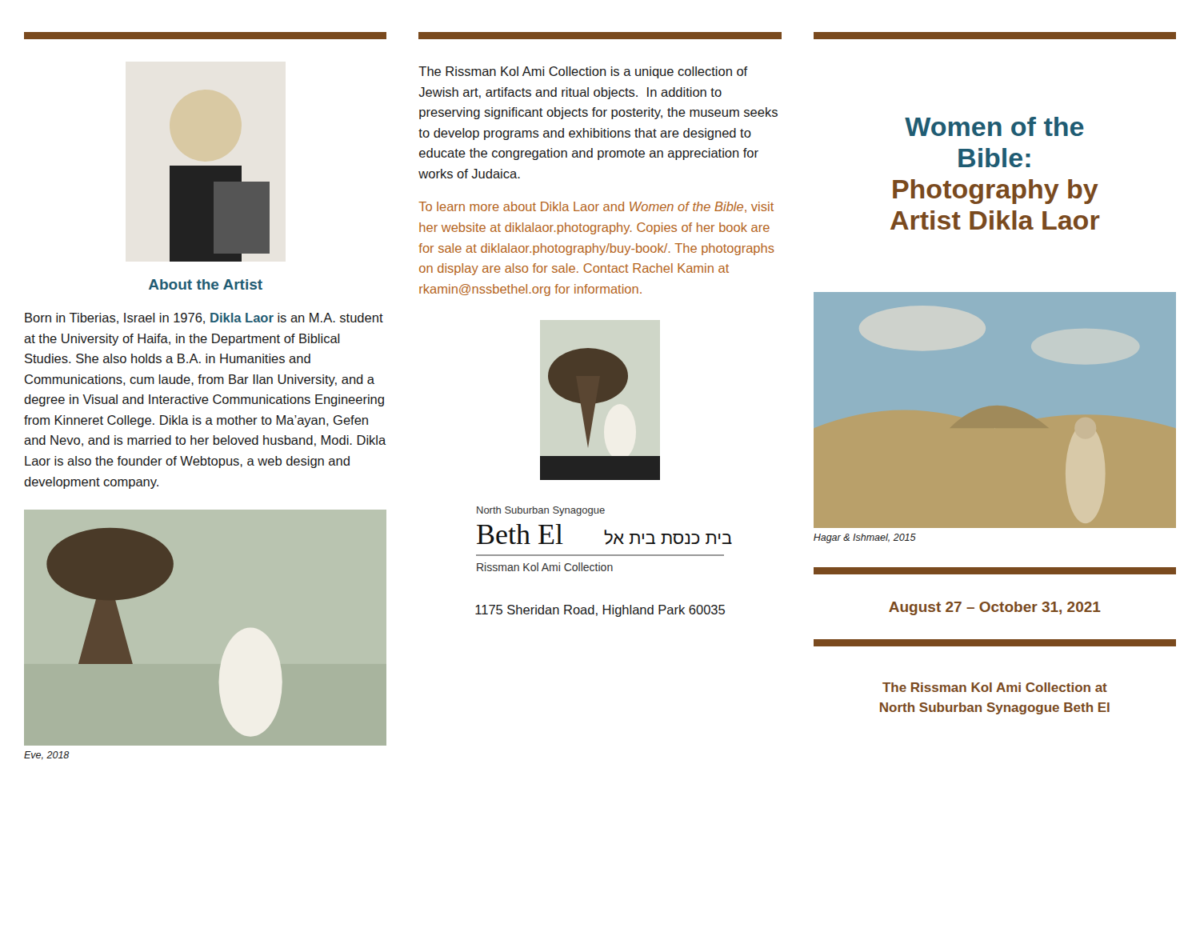About the Artist
Born in Tiberias, Israel in 1976, Dikla Laor is an M.A. student at the University of Haifa, in the Department of Biblical Studies. She also holds a B.A. in Humanities and Communications, cum laude, from Bar Ilan University, and a degree in Visual and Interactive Communications Engineering from Kinneret College. Dikla is a mother to Ma’ayan, Gefen and Nevo, and is married to her beloved husband, Modi. Dikla Laor is also the founder of Webtopus, a web design and development company.
Eve, 2018
The Rissman Kol Ami Collection is a unique collection of Jewish art, artifacts and ritual objects. In addition to preserving significant objects for posterity, the museum seeks to develop programs and exhibitions that are designed to educate the congregation and promote an appreciation for works of Judaica.
To learn more about Dikla Laor and Women of the Bible, visit her website at diklalaor.photography. Copies of her book are for sale at diklalaor.photography/buy-book/. The photographs on display are also for sale. Contact Rachel Kamin at rkamin@nssbethel.org for information.
1175 Sheridan Road, Highland Park 60035
Women of the
Bible:
Photography by
Artist Dikla Laor
Hagar & Ishmael, 2015
August 27 – October 31, 2021
The Rissman Kol Ami Collection at
North Suburban Synagogue Beth El